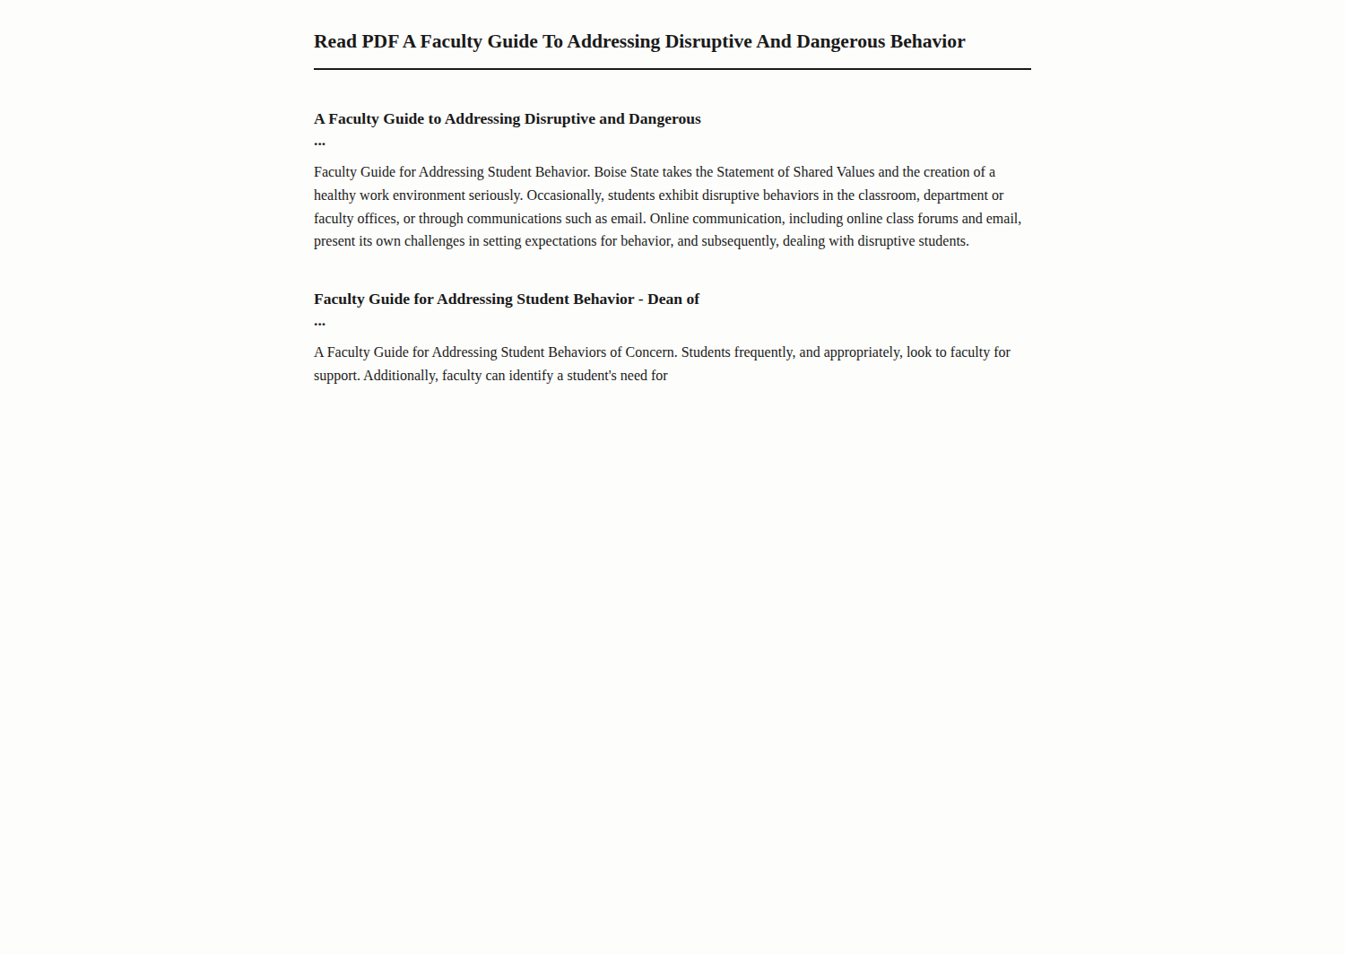Read PDF A Faculty Guide To Addressing Disruptive And Dangerous Behavior
A Faculty Guide to Addressing Disruptive and Dangerous ...
Faculty Guide for Addressing Student Behavior. Boise State takes the Statement of Shared Values and the creation of a healthy work environment seriously. Occasionally, students exhibit disruptive behaviors in the classroom, department or faculty offices, or through communications such as email. Online communication, including online class forums and email, present its own challenges in setting expectations for behavior, and subsequently, dealing with disruptive students.
Faculty Guide for Addressing Student Behavior - Dean of ...
A Faculty Guide for Addressing Student Behaviors of Concern. Students frequently, and appropriately, look to faculty for support. Additionally, faculty can identify a student's need for